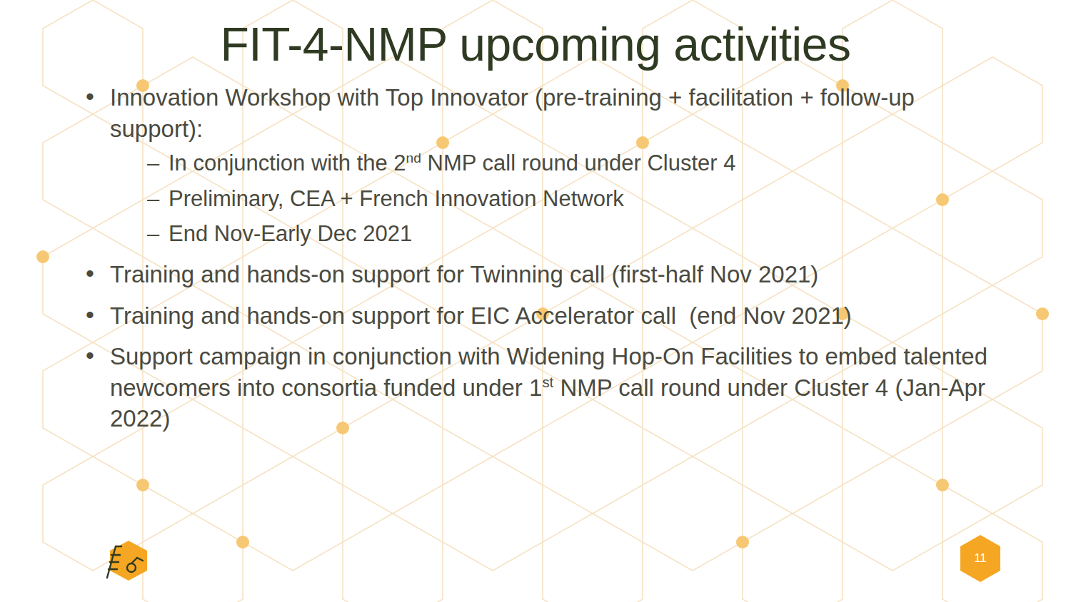FIT-4-NMP upcoming activities
Innovation Workshop with Top Innovator (pre-training + facilitation + follow-up support):
In conjunction with the 2nd NMP call round under Cluster 4
Preliminary, CEA + French Innovation Network
End Nov-Early Dec 2021
Training and hands-on support for Twinning call (first-half Nov 2021)
Training and hands-on support for EIC Accelerator call (end Nov 2021)
Support campaign in conjunction with Widening Hop-On Facilities to embed talented newcomers into consortia funded under 1st NMP call round under Cluster 4 (Jan-Apr 2022)
11